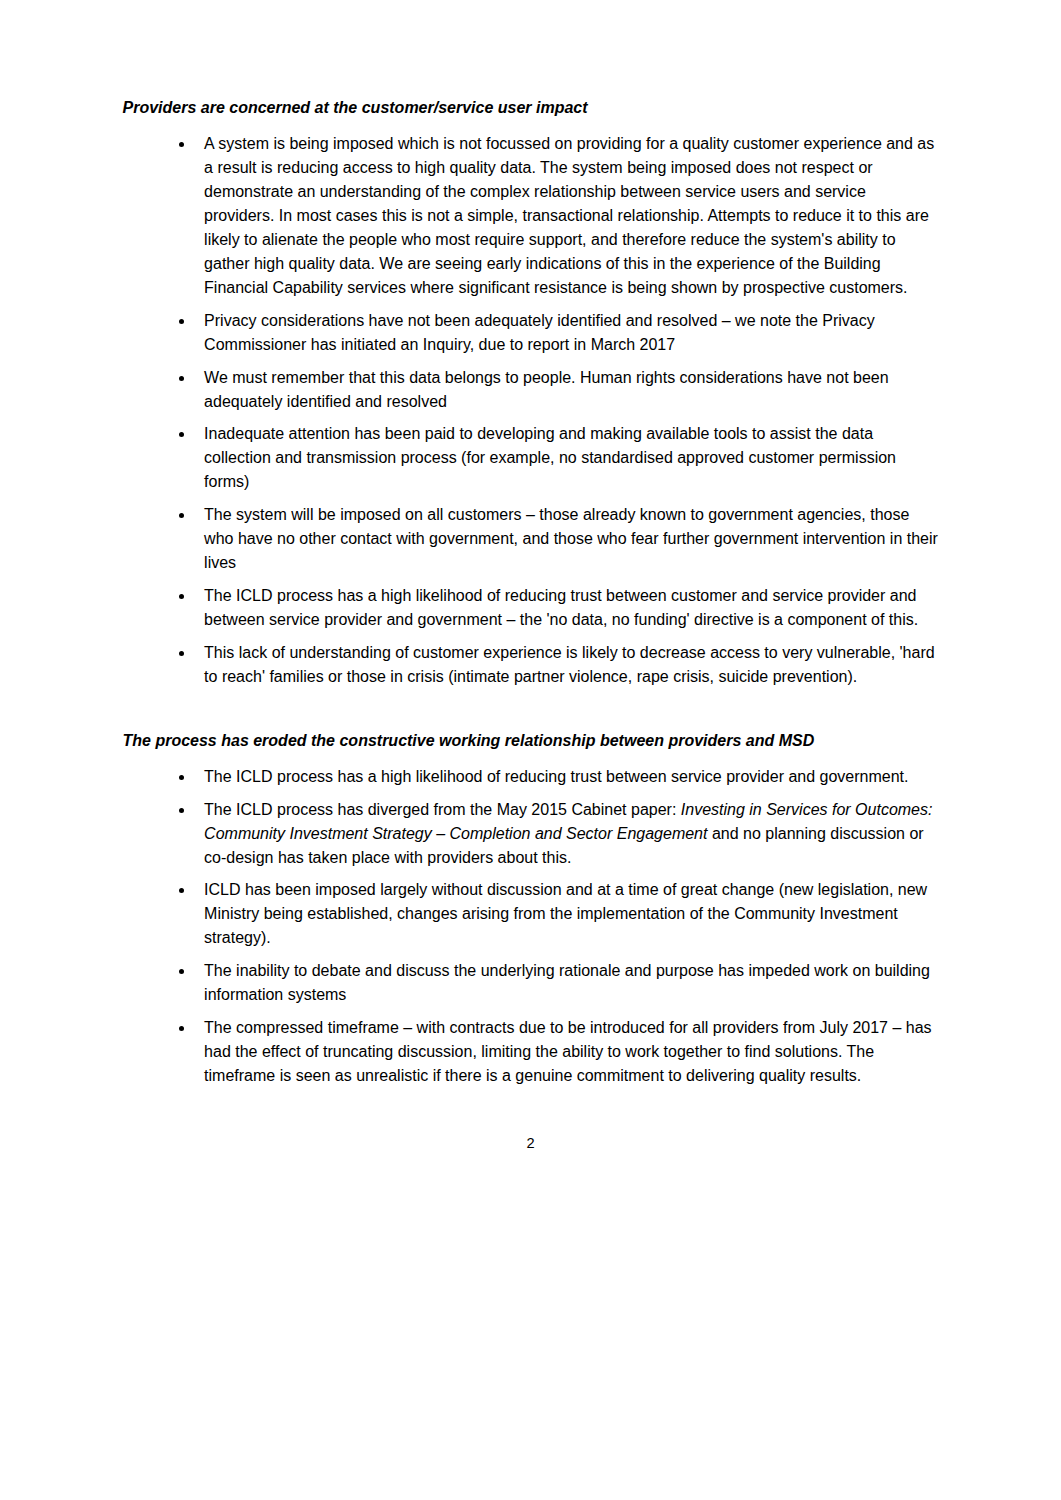Providers are concerned at the customer/service user impact
A system is being imposed which is not focussed on providing for a quality customer experience and as a result is reducing access to high quality data. The system being imposed does not respect or demonstrate an understanding of the complex relationship between service users and service providers. In most cases this is not a simple, transactional relationship. Attempts to reduce it to this are likely to alienate the people who most require support, and therefore reduce the system's ability to gather high quality data. We are seeing early indications of this in the experience of the Building Financial Capability services where significant resistance is being shown by prospective customers.
Privacy considerations have not been adequately identified and resolved – we note the Privacy Commissioner has initiated an Inquiry, due to report in March 2017
We must remember that this data belongs to people. Human rights considerations have not been adequately identified and resolved
Inadequate attention has been paid to developing and making available tools to assist the data collection and transmission process (for example, no standardised approved customer permission forms)
The system will be imposed on all customers – those already known to government agencies, those who have no other contact with government, and those who fear further government intervention in their lives
The ICLD process has a high likelihood of reducing trust between customer and service provider and between service provider and government – the 'no data, no funding' directive is a component of this.
This lack of understanding of customer experience is likely to decrease access to very vulnerable, 'hard to reach' families or those in crisis (intimate partner violence, rape crisis, suicide prevention).
The process has eroded the constructive working relationship between providers and MSD
The ICLD process has a high likelihood of reducing trust between service provider and government.
The ICLD process has diverged from the May 2015 Cabinet paper: Investing in Services for Outcomes: Community Investment Strategy – Completion and Sector Engagement and no planning discussion or co-design has taken place with providers about this.
ICLD has been imposed largely without discussion and at a time of great change (new legislation, new Ministry being established, changes arising from the implementation of the Community Investment strategy).
The inability to debate and discuss the underlying rationale and purpose has impeded work on building information systems
The compressed timeframe – with contracts due to be introduced for all providers from July 2017 – has had the effect of truncating discussion, limiting the ability to work together to find solutions. The timeframe is seen as unrealistic if there is a genuine commitment to delivering quality results.
2